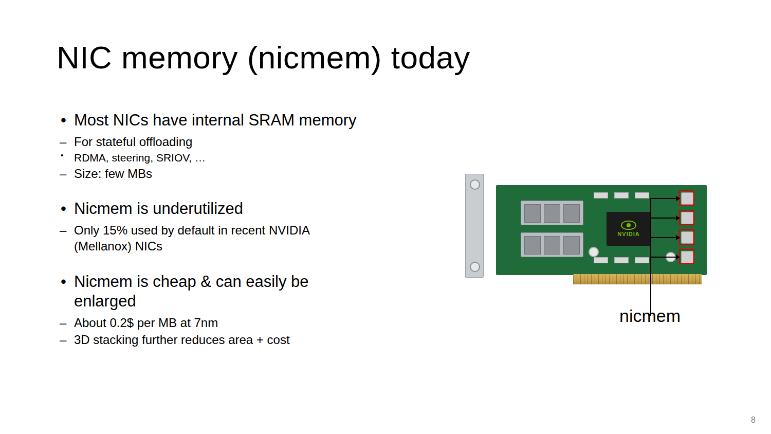NIC memory (nicmem) today
Most NICs have internal SRAM memory
For stateful offloading
RDMA, steering, SRIOV, …
Size: few MBs
Nicmem is underutilized
Only 15% used by default in recent NVIDIA (Mellanox) NICs
Nicmem is cheap & can easily be enlarged
About 0.2$ per MB at 7nm
3D stacking further reduces area + cost
NVIDIA
nicmem
8